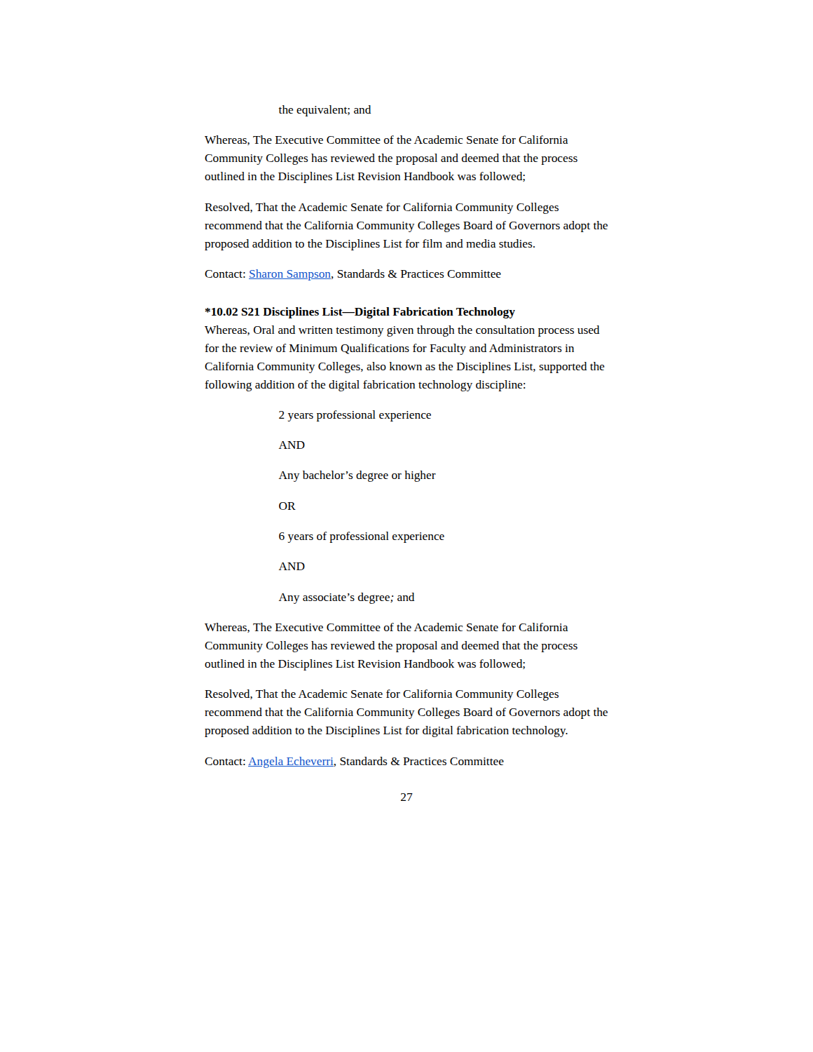the equivalent; and
Whereas, The Executive Committee of the Academic Senate for California Community Colleges has reviewed the proposal and deemed that the process outlined in the Disciplines List Revision Handbook was followed;
Resolved, That the Academic Senate for California Community Colleges recommend that the California Community Colleges Board of Governors adopt the proposed addition to the Disciplines List for film and media studies.
Contact: Sharon Sampson, Standards & Practices Committee
*10.02 S21 Disciplines List—Digital Fabrication Technology
Whereas, Oral and written testimony given through the consultation process used for the review of Minimum Qualifications for Faculty and Administrators in California Community Colleges, also known as the Disciplines List, supported the following addition of the digital fabrication technology discipline:
2 years professional experience
AND
Any bachelor’s degree or higher
OR
6 years of professional experience
AND
Any associate’s degree; and
Whereas, The Executive Committee of the Academic Senate for California Community Colleges has reviewed the proposal and deemed that the process outlined in the Disciplines List Revision Handbook was followed;
Resolved, That the Academic Senate for California Community Colleges recommend that the California Community Colleges Board of Governors adopt the proposed addition to the Disciplines List for digital fabrication technology.
Contact: Angela Echeverri, Standards & Practices Committee
27